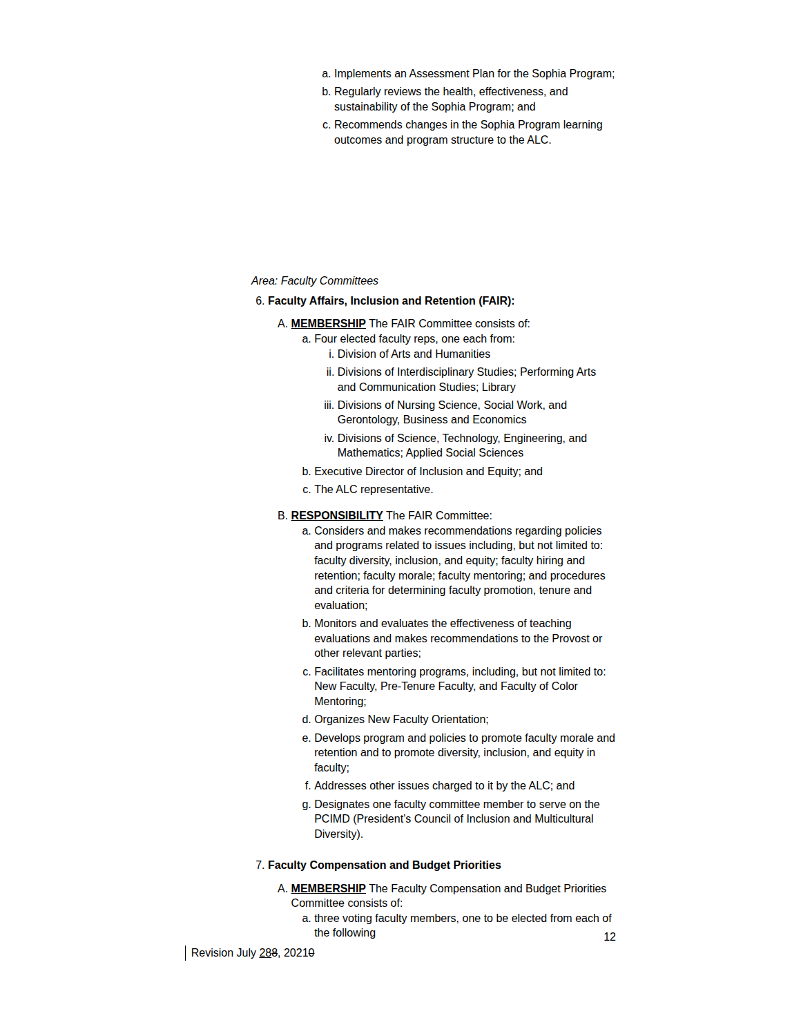Implements an Assessment Plan for the Sophia Program;
Regularly reviews the health, effectiveness, and sustainability of the Sophia Program; and
Recommends changes in the Sophia Program learning outcomes and program structure to the ALC.
Area: Faculty Committees
Faculty Affairs, Inclusion and Retention (FAIR):
MEMBERSHIP The FAIR Committee consists of:
Four elected faculty reps, one each from:
Division of Arts and Humanities
Divisions of Interdisciplinary Studies; Performing Arts and Communication Studies; Library
Divisions of Nursing Science, Social Work, and Gerontology, Business and Economics
Divisions of Science, Technology, Engineering, and Mathematics; Applied Social Sciences
Executive Director of Inclusion and Equity; and
The ALC representative.
RESPONSIBILITY The FAIR Committee:
Considers and makes recommendations regarding policies and programs related to issues including, but not limited to: faculty diversity, inclusion, and equity; faculty hiring and retention; faculty morale; faculty mentoring; and procedures and criteria for determining faculty promotion, tenure and evaluation;
Monitors and evaluates the effectiveness of teaching evaluations and makes recommendations to the Provost or other relevant parties;
Facilitates mentoring programs, including, but not limited to: New Faculty, Pre-Tenure Faculty, and Faculty of Color Mentoring;
Organizes New Faculty Orientation;
Develops program and policies to promote faculty morale and retention and to promote diversity, inclusion, and equity in faculty;
Addresses other issues charged to it by the ALC; and
Designates one faculty committee member to serve on the PCIMD (President’s Council of Inclusion and Multicultural Diversity).
Faculty Compensation and Budget Priorities
MEMBERSHIP The Faculty Compensation and Budget Priorities Committee consists of:
three voting faculty members, one to be elected from each of the following
12
Revision July 288, 20210